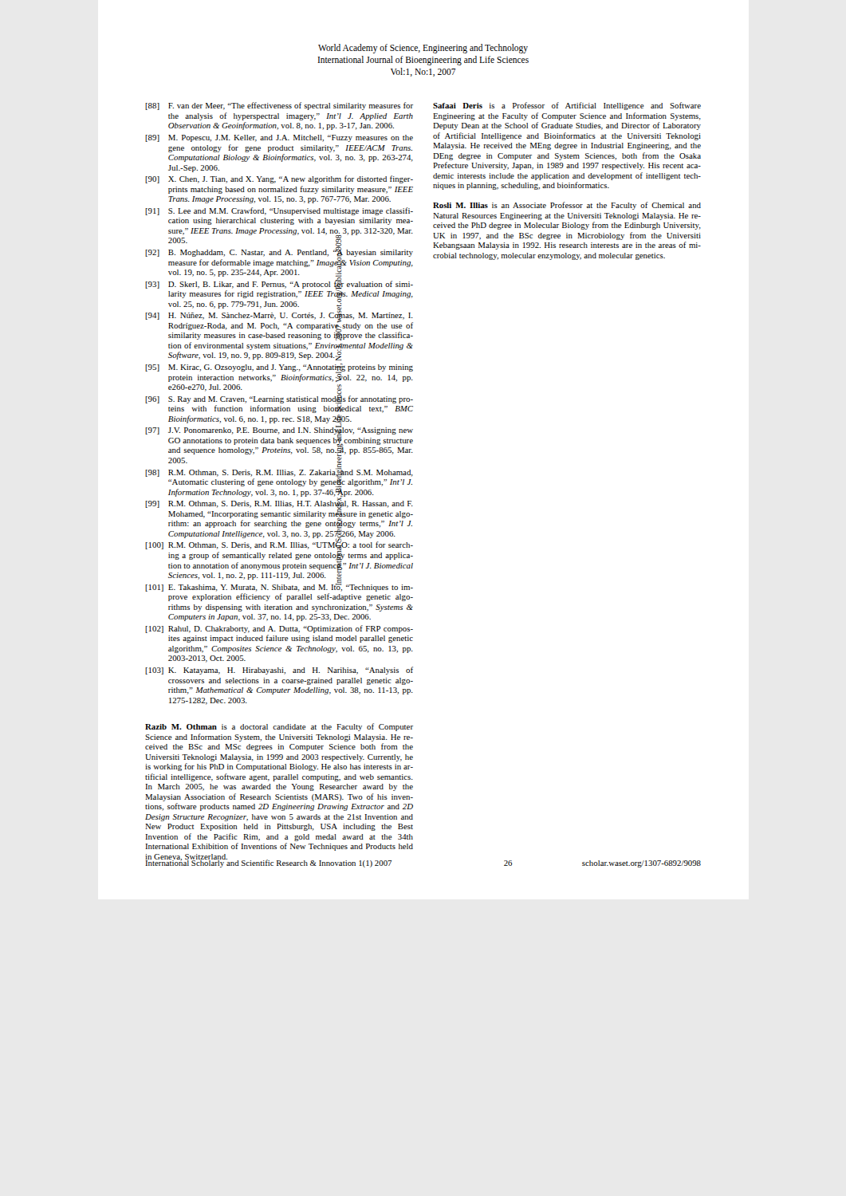World Academy of Science, Engineering and Technology
International Journal of Bioengineering and Life Sciences
Vol:1, No:1, 2007
International Science Index, Bioengineering and Life Sciences Vol:1, No:1, 2007 waset.org/Publication/9098
[88] F. van der Meer, “The effectiveness of spectral similarity measures for the analysis of hyperspectral imagery,” Int’l J. Applied Earth Observation & Geoinformation, vol. 8, no. 1, pp. 3-17, Jan. 2006.
[89] M. Popescu, J.M. Keller, and J.A. Mitchell, “Fuzzy measures on the gene ontology for gene product similarity,” IEEE/ACM Trans. Computational Biology & Bioinformatics, vol. 3, no. 3, pp. 263-274, Jul.-Sep. 2006.
[90] X. Chen, J. Tian, and X. Yang, “A new algorithm for distorted fingerprints matching based on normalized fuzzy similarity measure,” IEEE Trans. Image Processing, vol. 15, no. 3, pp. 767-776, Mar. 2006.
[91] S. Lee and M.M. Crawford, “Unsupervised multistage image classification using hierarchical clustering with a bayesian similarity measure,” IEEE Trans. Image Processing, vol. 14, no. 3, pp. 312-320, Mar. 2005.
[92] B. Moghaddam, C. Nastar, and A. Pentland, “A bayesian similarity measure for deformable image matching,” Image & Vision Computing, vol. 19, no. 5, pp. 235-244, Apr. 2001.
[93] D. Skerl, B. Likar, and F. Pernus, “A protocol for evaluation of similarity measures for rigid registration,” IEEE Trans. Medical Imaging, vol. 25, no. 6, pp. 779-791, Jun. 2006.
[94] H. Núñez, M. Sànchez-Marrè, U. Cortés, J. Comas, M. Martínez, I. Rodríguez-Roda, and M. Poch, “A comparative study on the use of similarity measures in case-based reasoning to improve the classification of environmental system situations,” Environmental Modelling & Software, vol. 19, no. 9, pp. 809-819, Sep. 2004.
[95] M. Kirac, G. Ozsoyoglu, and J. Yang., “Annotating proteins by mining protein interaction networks,” Bioinformatics, vol. 22, no. 14, pp. e260-e270, Jul. 2006.
[96] S. Ray and M. Craven, “Learning statistical models for annotating proteins with function information using biomedical text,” BMC Bioinformatics, vol. 6, no. 1, pp. rec. S18, May 2005.
[97] J.V. Ponomarenko, P.E. Bourne, and I.N. Shindyalov, “Assigning new GO annotations to protein data bank sequences by combining structure and sequence homology,” Proteins, vol. 58, no. 4, pp. 855-865, Mar. 2005.
[98] R.M. Othman, S. Deris, R.M. Illias, Z. Zakaria, and S.M. Mohamad, “Automatic clustering of gene ontology by genetic algorithm,” Int’l J. Information Technology, vol. 3, no. 1, pp. 37-46, Apr. 2006.
[99] R.M. Othman, S. Deris, R.M. Illias, H.T. Alashwal, R. Hassan, and F. Mohamed, “Incorporating semantic similarity measure in genetic algorithm: an approach for searching the gene ontology terms,” Int’l J. Computational Intelligence, vol. 3, no. 3, pp. 257-266, May 2006.
[100] R.M. Othman, S. Deris, and R.M. Illias, “UTMGO: a tool for searching a group of semantically related gene ontology terms and application to annotation of anonymous protein sequence,” Int’l J. Biomedical Sciences, vol. 1, no. 2, pp. 111-119, Jul. 2006.
[101] E. Takashima, Y. Murata, N. Shibata, and M. Ito, “Techniques to improve exploration efficiency of parallel self-adaptive genetic algorithms by dispensing with iteration and synchronization,” Systems & Computers in Japan, vol. 37, no. 14, pp. 25-33, Dec. 2006.
[102] Rahul, D. Chakraborty, and A. Dutta, “Optimization of FRP composites against impact induced failure using island model parallel genetic algorithm,” Composites Science & Technology, vol. 65, no. 13, pp. 2003-2013, Oct. 2005.
[103] K. Katayama, H. Hirabayashi, and H. Narihisa, “Analysis of crossovers and selections in a coarse-grained parallel genetic algorithm,” Mathematical & Computer Modelling, vol. 38, no. 11-13, pp. 1275-1282, Dec. 2003.
Razib M. Othman is a doctoral candidate at the Faculty of Computer Science and Information System, the Universiti Teknologi Malaysia. He received the BSc and MSc degrees in Computer Science both from the Universiti Teknologi Malaysia, in 1999 and 2003 respectively. Currently, he is working for his PhD in Computational Biology. He also has interests in artificial intelligence, software agent, parallel computing, and web semantics. In March 2005, he was awarded the Young Researcher award by the Malaysian Association of Research Scientists (MARS). Two of his inventions, software products named 2D Engineering Drawing Extractor and 2D Design Structure Recognizer, have won 5 awards at the 21st Invention and New Product Exposition held in Pittsburgh, USA including the Best Invention of the Pacific Rim, and a gold medal award at the 34th International Exhibition of Inventions of New Techniques and Products held in Geneva, Switzerland.
Safaai Deris is a Professor of Artificial Intelligence and Software Engineering at the Faculty of Computer Science and Information Systems, Deputy Dean at the School of Graduate Studies, and Director of Laboratory of Artificial Intelligence and Bioinformatics at the Universiti Teknologi Malaysia. He received the MEng degree in Industrial Engineering, and the DEng degree in Computer and System Sciences, both from the Osaka Prefecture University, Japan, in 1989 and 1997 respectively. His recent academic interests include the application and development of intelligent techniques in planning, scheduling, and bioinformatics.
Rosli M. Illias is an Associate Professor at the Faculty of Chemical and Natural Resources Engineering at the Universiti Teknologi Malaysia. He received the PhD degree in Molecular Biology from the Edinburgh University, UK in 1997, and the BSc degree in Microbiology from the Universiti Kebangsaan Malaysia in 1992. His research interests are in the areas of microbial technology, molecular enzymology, and molecular genetics.
International Scholarly and Scientific Research & Innovation 1(1) 2007
26
scholar.waset.org/1307-6892/9098